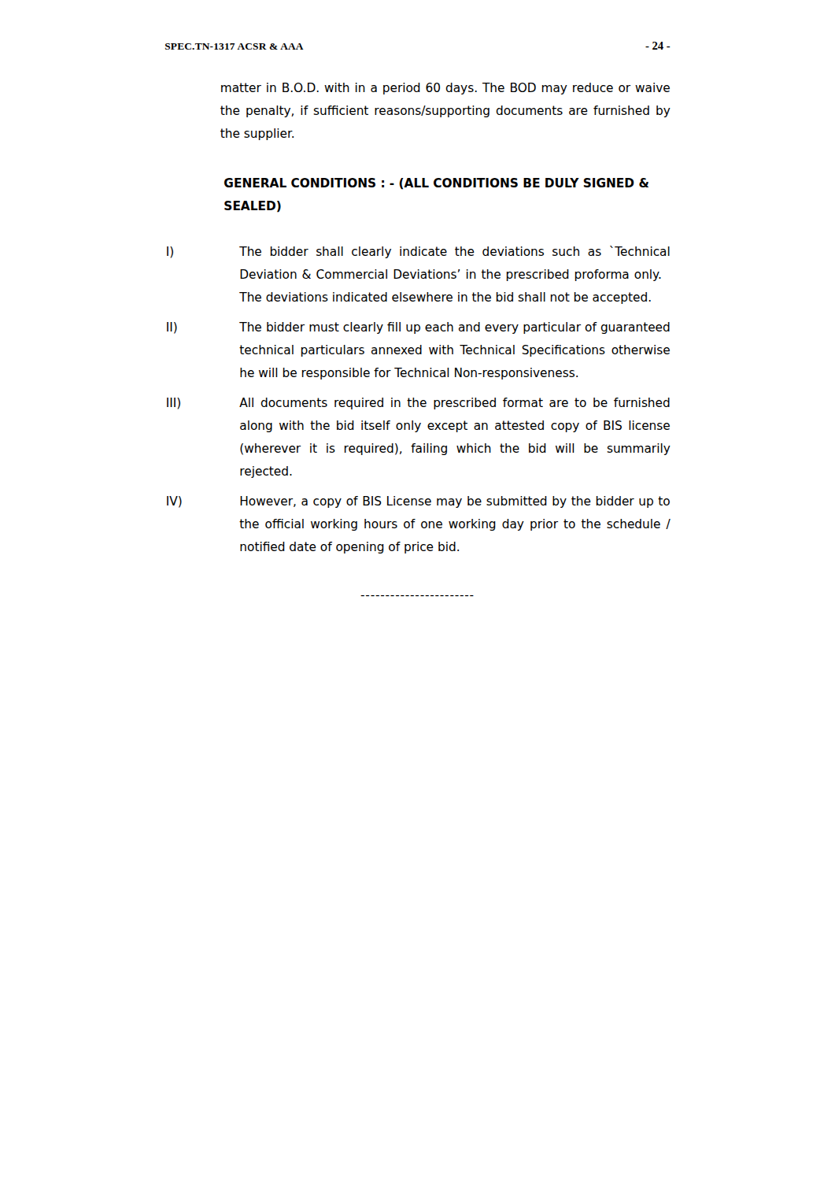SPEC.TN-1317 ACSR & AAA - 24 -
matter in B.O.D. with in a period 60 days. The BOD may reduce or waive the penalty, if sufficient reasons/supporting documents are furnished by the supplier.
GENERAL CONDITIONS : - (ALL CONDITIONS BE DULY SIGNED & SEALED)
I) The bidder shall clearly indicate the deviations such as `Technical Deviation & Commercial Deviations’ in the prescribed proforma only. The deviations indicated elsewhere in the bid shall not be accepted.
II) The bidder must clearly fill up each and every particular of guaranteed technical particulars annexed with Technical Specifications otherwise he will be responsible for Technical Non-responsiveness.
III) All documents required in the prescribed format are to be furnished along with the bid itself only except an attested copy of BIS license (wherever it is required), failing which the bid will be summarily rejected.
IV) However, a copy of BIS License may be submitted by the bidder up to the official working hours of one working day prior to the schedule / notified date of opening of price bid.
-----------------------